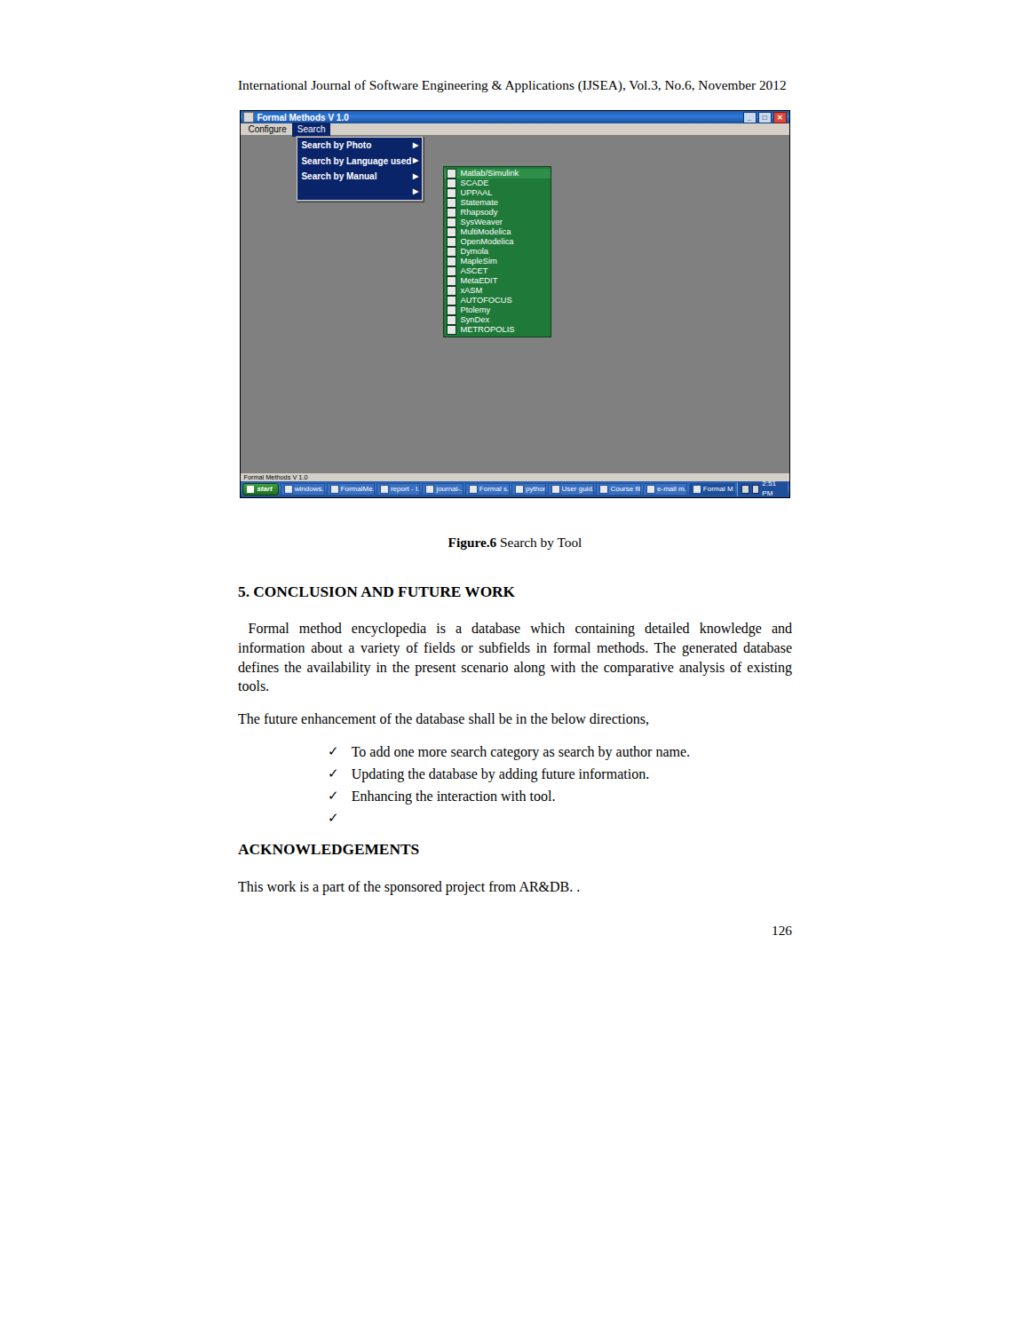International Journal of Software Engineering & Applications (IJSEA), Vol.3, No.6, November 2012
Formal Methods V 1.0 _□✕
Configure Search
Search by Photo▶
Search by Language used▶
Search by Manual▶
▶
Matlab/Simulink
SCADE
UPPAAL
Statemate
Rhapsody
SysWeaver
MultiModelica
OpenModelica
Dymola
MapleSim
ASCET
MetaEDIT
xASM
AUTOFOCUS
Ptolemy
SynDex
METROPOLIS
Formal Methods V 1.0
start windows... FormalMe... report - I... journal-... Formal s... python User guid... Course file e-mail m... Formal M... 2:51 PM
Figure.6 Search by Tool
5. CONCLUSION AND FUTURE WORK
Formal method encyclopedia is a database which containing detailed knowledge and information about a variety of fields or subfields in formal methods. The generated database defines the availability in the present scenario along with the comparative analysis of existing tools.
The future enhancement of the database shall be in the below directions,
To add one more search category as search by author name.
Updating the database by adding future information.
Enhancing the interaction with tool.
ACKNOWLEDGEMENTS
This work is a part of the sponsored project from AR&DB. .
126